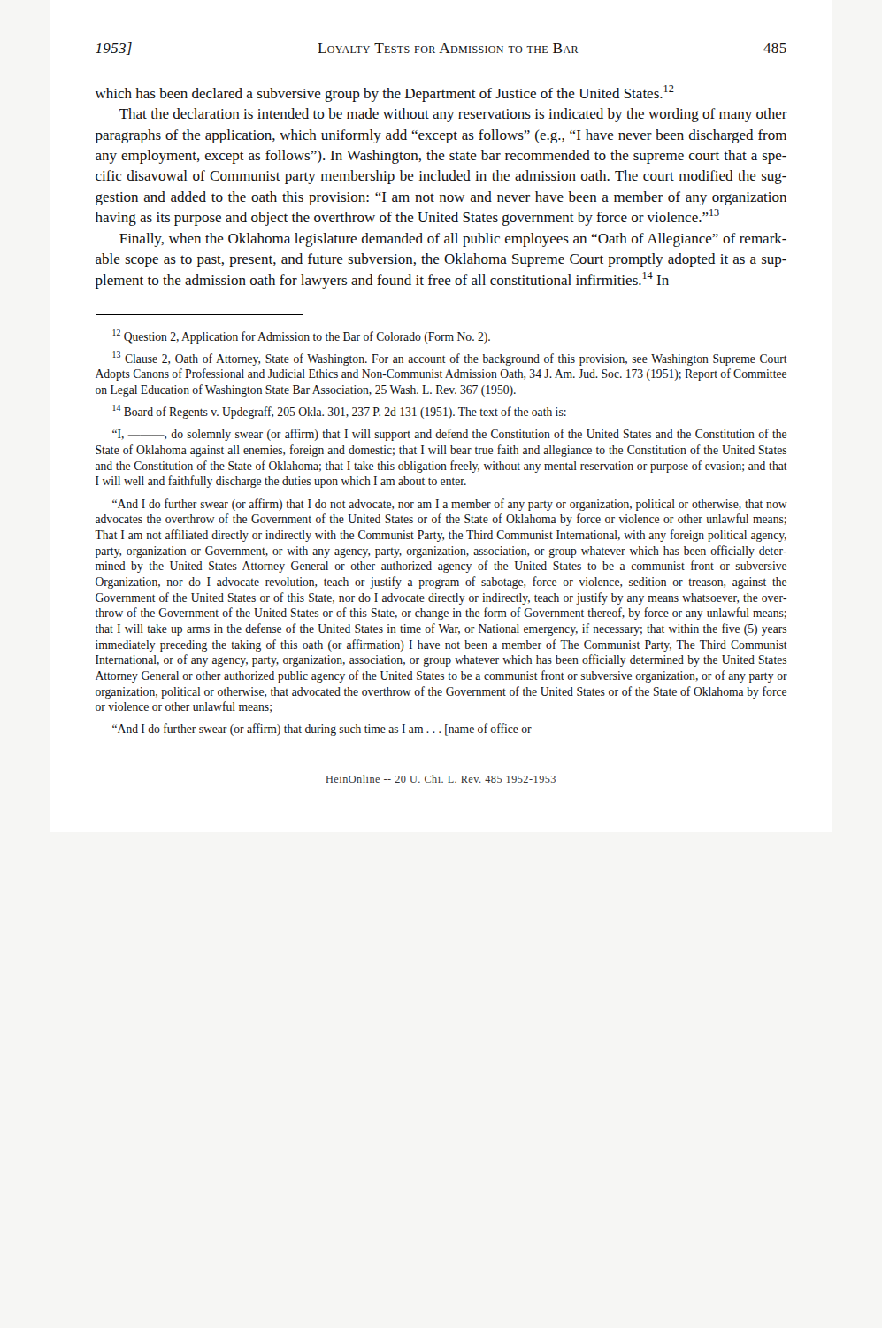1953] Loyalty Tests for Admission to the Bar 485
which has been declared a subversive group by the Department of Justice of the United States.12
That the declaration is intended to be made without any reservations is indicated by the wording of many other paragraphs of the application, which uniformly add “except as follows” (e.g., “I have never been discharged from any employment, except as follows”). In Washington, the state bar recommended to the supreme court that a specific disavowal of Communist party membership be included in the admission oath. The court modified the suggestion and added to the oath this provision: “I am not now and never have been a member of any organization having as its purpose and object the overthrow of the United States government by force or violence.”13
Finally, when the Oklahoma legislature demanded of all public employees an “Oath of Allegiance” of remarkable scope as to past, present, and future subversion, the Oklahoma Supreme Court promptly adopted it as a supplement to the admission oath for lawyers and found it free of all constitutional infirmities.14 In
12 Question 2, Application for Admission to the Bar of Colorado (Form No. 2).
13 Clause 2, Oath of Attorney, State of Washington. For an account of the background of this provision, see Washington Supreme Court Adopts Canons of Professional and Judicial Ethics and Non-Communist Admission Oath, 34 J. Am. Jud. Soc. 173 (1951); Report of Committee on Legal Education of Washington State Bar Association, 25 Wash. L. Rev. 367 (1950).
14 Board of Regents v. Updegraff, 205 Okla. 301, 237 P. 2d 131 (1951). The text of the oath is:
“I, ———, do solemnly swear (or affirm) that I will support and defend the Constitution of the United States and the Constitution of the State of Oklahoma against all enemies, foreign and domestic; that I will bear true faith and allegiance to the Constitution of the United States and the Constitution of the State of Oklahoma; that I take this obligation freely, without any mental reservation or purpose of evasion; and that I will well and faithfully discharge the duties upon which I am about to enter.
“And I do further swear (or affirm) that I do not advocate, nor am I a member of any party or organization, political or otherwise, that now advocates the overthrow of the Government of the United States or of the State of Oklahoma by force or violence or other unlawful means; That I am not affiliated directly or indirectly with the Communist Party, the Third Communist International, with any foreign political agency, party, organization or Government, or with any agency, party, organization, association, or group whatever which has been officially determined by the United States Attorney General or other authorized agency of the United States to be a communist front or subversive Organization, nor do I advocate revolution, teach or justify a program of sabotage, force or violence, sedition or treason, against the Government of the United States or of this State, nor do I advocate directly or indirectly, teach or justify by any means whatsoever, the overthrow of the Government of the United States or of this State, or change in the form of Government thereof, by force or any unlawful means; that I will take up arms in the defense of the United States in time of War, or National emergency, if necessary; that within the five (5) years immediately preceding the taking of this oath (or affirmation) I have not been a member of The Communist Party, The Third Communist International, or of any agency, party, organization, association, or group whatever which has been officially determined by the United States Attorney General or other authorized public agency of the United States to be a communist front or subversive organization, or of any party or organization, political or otherwise, that advocated the overthrow of the Government of the United States or of the State of Oklahoma by force or violence or other unlawful means;
“And I do further swear (or affirm) that during such time as I am . . . [name of office or
HeinOnline -- 20 U. Chi. L. Rev. 485 1952-1953